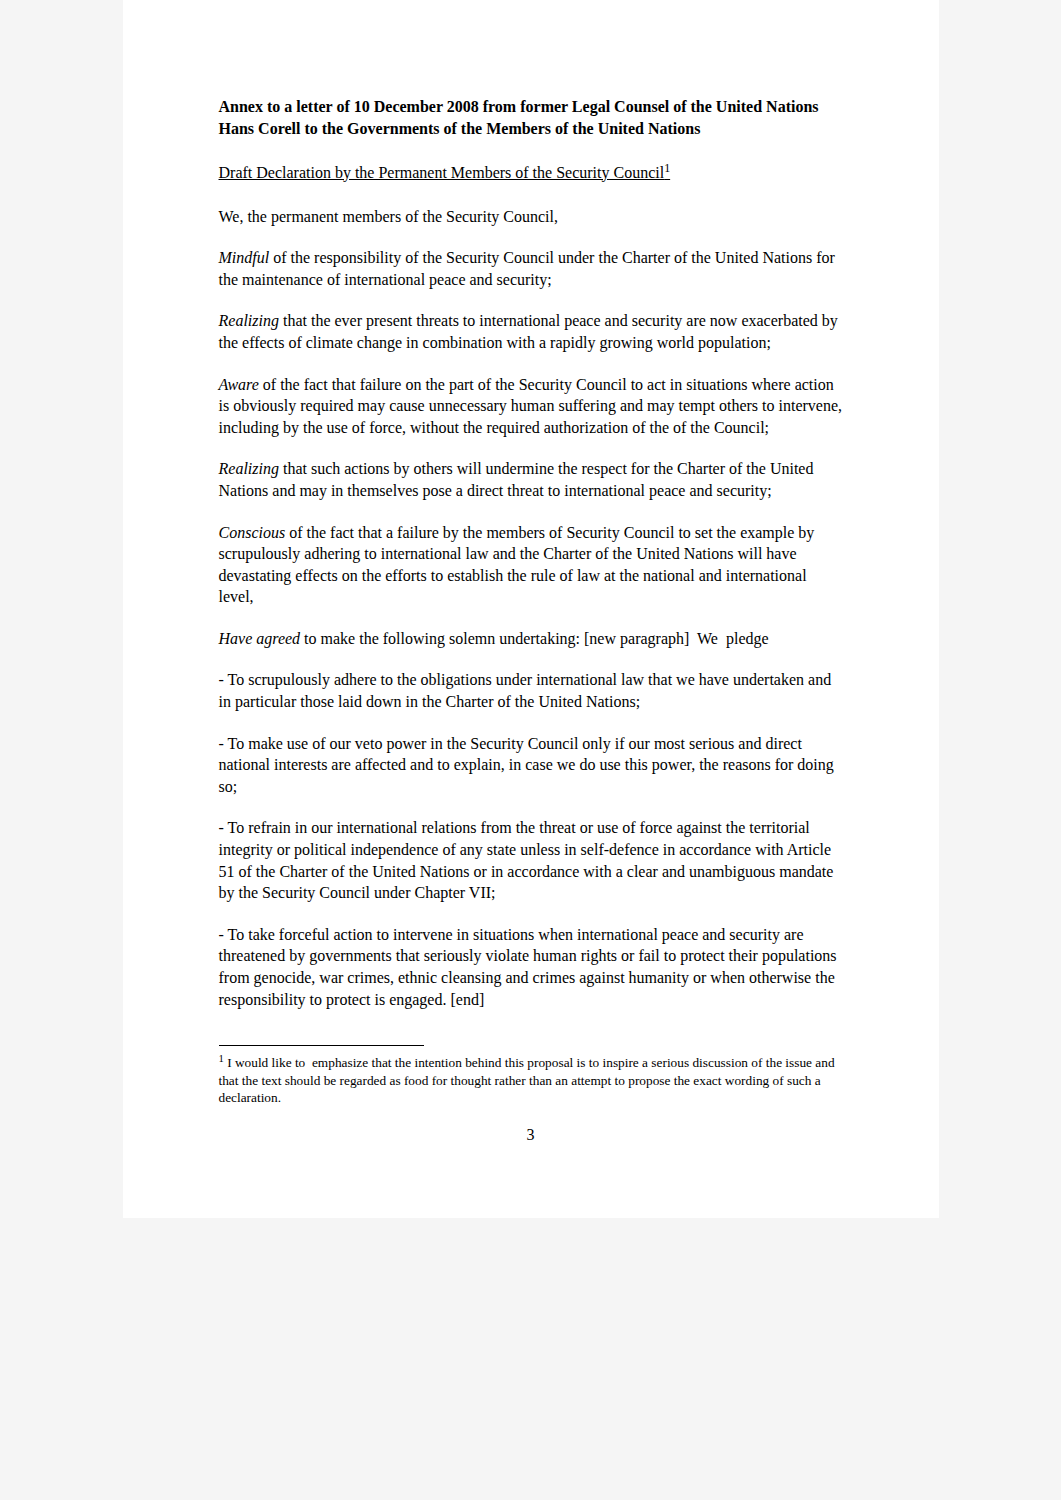Annex to a letter of 10 December 2008 from former Legal Counsel of the United Nations Hans Corell to the Governments of the Members of the United Nations
Draft Declaration by the Permanent Members of the Security Council1
We, the permanent members of the Security Council,
Mindful of the responsibility of the Security Council under the Charter of the United Nations for the maintenance of international peace and security;
Realizing that the ever present threats to international peace and security are now exacerbated by the effects of climate change in combination with a rapidly growing world population;
Aware of the fact that failure on the part of the Security Council to act in situations where action is obviously required may cause unnecessary human suffering and may tempt others to intervene, including by the use of force, without the required authorization of the of the Council;
Realizing that such actions by others will undermine the respect for the Charter of the United Nations and may in themselves pose a direct threat to international peace and security;
Conscious of the fact that a failure by the members of Security Council to set the example by scrupulously adhering to international law and the Charter of the United Nations will have devastating effects on the efforts to establish the rule of law at the national and international level,
Have agreed to make the following solemn undertaking: [new paragraph] We pledge
- To scrupulously adhere to the obligations under international law that we have undertaken and in particular those laid down in the Charter of the United Nations;
- To make use of our veto power in the Security Council only if our most serious and direct national interests are affected and to explain, in case we do use this power, the reasons for doing so;
- To refrain in our international relations from the threat or use of force against the territorial integrity or political independence of any state unless in self-defence in accordance with Article 51 of the Charter of the United Nations or in accordance with a clear and unambiguous mandate by the Security Council under Chapter VII;
- To take forceful action to intervene in situations when international peace and security are threatened by governments that seriously violate human rights or fail to protect their populations from genocide, war crimes, ethnic cleansing and crimes against humanity or when otherwise the responsibility to protect is engaged. [end]
1 I would like to emphasize that the intention behind this proposal is to inspire a serious discussion of the issue and that the text should be regarded as food for thought rather than an attempt to propose the exact wording of such a declaration.
3